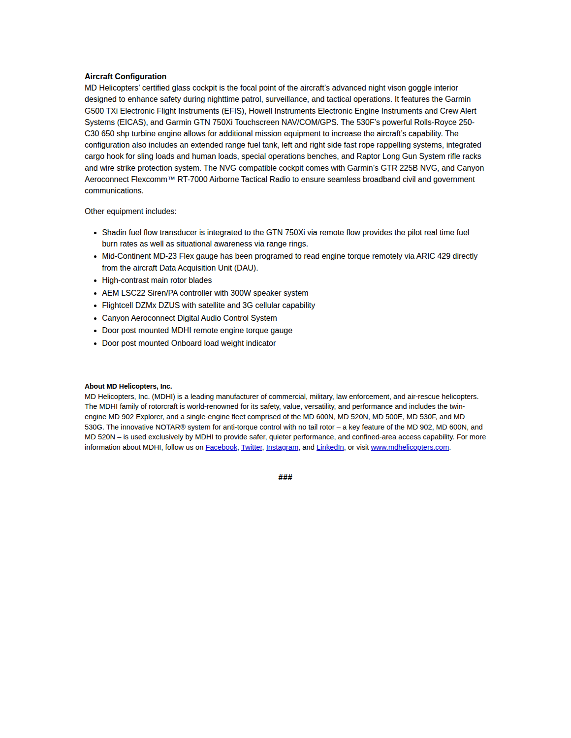Aircraft Configuration
MD Helicopters’ certified glass cockpit is the focal point of the aircraft’s advanced night vison goggle interior designed to enhance safety during nighttime patrol, surveillance, and tactical operations. It features the Garmin G500 TXi Electronic Flight Instruments (EFIS), Howell Instruments Electronic Engine Instruments and Crew Alert Systems (EICAS), and Garmin GTN 750Xi Touchscreen NAV/COM/GPS. The 530F’s powerful Rolls-Royce 250-C30 650 shp turbine engine allows for additional mission equipment to increase the aircraft’s capability. The configuration also includes an extended range fuel tank, left and right side fast rope rappelling systems, integrated cargo hook for sling loads and human loads, special operations benches, and Raptor Long Gun System rifle racks and wire strike protection system. The NVG compatible cockpit comes with Garmin’s GTR 225B NVG, and Canyon Aeroconnect Flexcomm™ RT-7000 Airborne Tactical Radio to ensure seamless broadband civil and government communications.
Other equipment includes:
Shadin fuel flow transducer is integrated to the GTN 750Xi via remote flow provides the pilot real time fuel burn rates as well as situational awareness via range rings.
Mid-Continent MD-23 Flex gauge has been programed to read engine torque remotely via ARIC 429 directly from the aircraft Data Acquisition Unit (DAU).
High-contrast main rotor blades
AEM LSC22 Siren/PA controller with 300W speaker system
Flightcell DZMx DZUS with satellite and 3G cellular capability
Canyon Aeroconnect Digital Audio Control System
Door post mounted MDHI remote engine torque gauge
Door post mounted Onboard load weight indicator
About MD Helicopters, Inc.
MD Helicopters, Inc. (MDHI) is a leading manufacturer of commercial, military, law enforcement, and air-rescue helicopters. The MDHI family of rotorcraft is world-renowned for its safety, value, versatility, and performance and includes the twin-engine MD 902 Explorer, and a single-engine fleet comprised of the MD 600N, MD 520N, MD 500E, MD 530F, and MD 530G. The innovative NOTAR® system for anti-torque control with no tail rotor – a key feature of the MD 902, MD 600N, and MD 520N – is used exclusively by MDHI to provide safer, quieter performance, and confined-area access capability. For more information about MDHI, follow us on Facebook, Twitter, Instagram, and LinkedIn, or visit www.mdhelicopters.com.
###